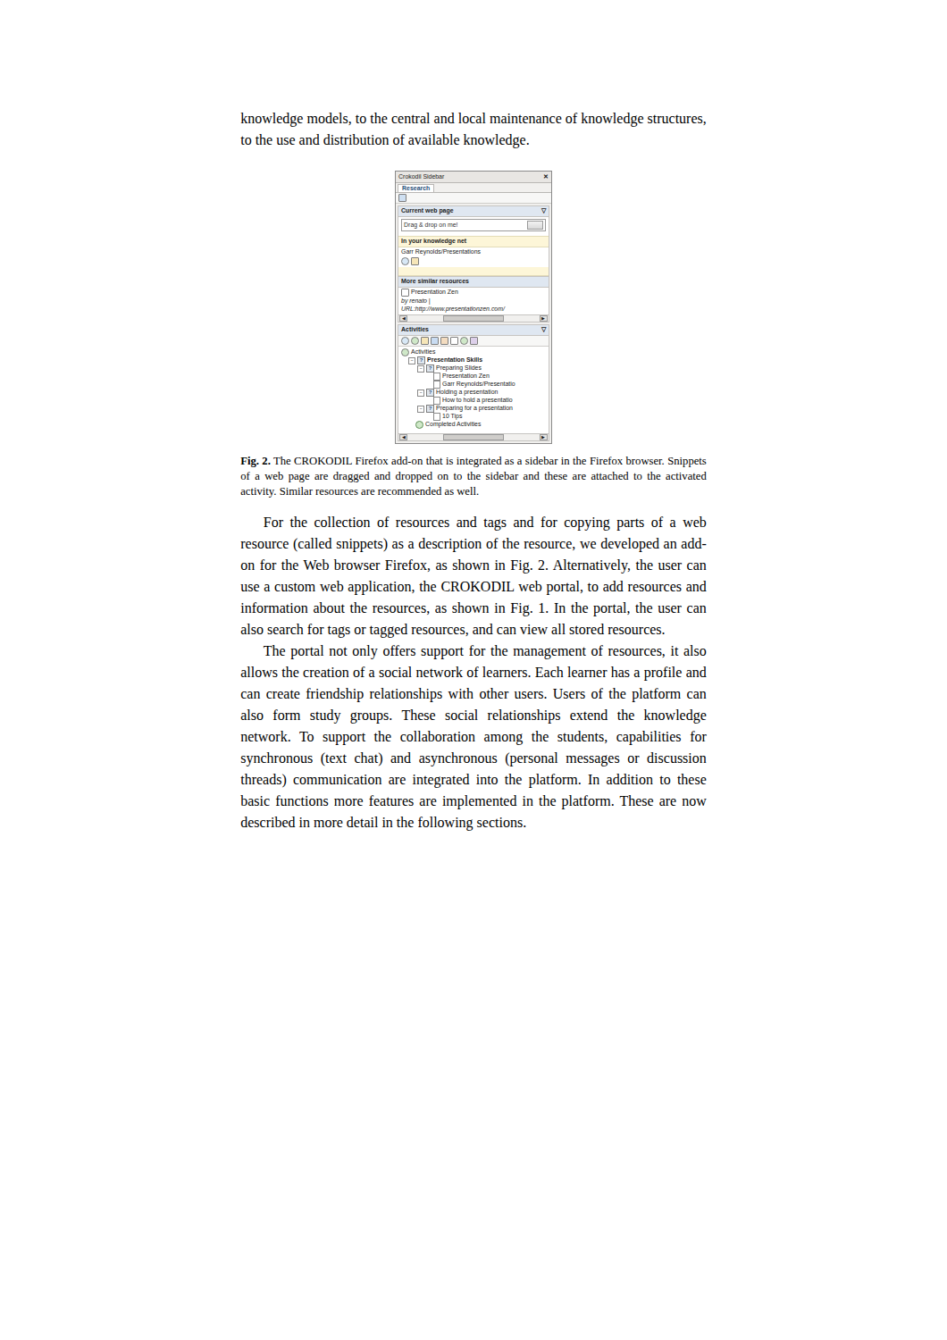knowledge models, to the central and local maintenance of knowledge structures, to the use and distribution of available knowledge.
Crokodil Sidebar ✕
Research
Current web page ▽
Drag & drop on me!
In your knowledge net
Garr Reynolds/Presentations
More similar resources
Presentation Zen
by renato |
URL:http://www.presentationzen.com/
◀ ▶
Activities ▽
Activities
−?Presentation Skills
−?Preparing Slides
Presentation Zen
Garr Reynolds/Presentatio
−?Holding a presentation
How to hold a presentatio
−?Preparing for a presentation
10 Tips
Completed Activities
◀ ▶
Fig. 2. The CROKODIL Firefox add-on that is integrated as a sidebar in the Firefox browser. Snippets of a web page are dragged and dropped on to the sidebar and these are attached to the activated activity. Similar resources are recommended as well.
For the collection of resources and tags and for copying parts of a web resource (called snippets) as a description of the resource, we developed an add-on for the Web browser Firefox, as shown in Fig. 2. Alternatively, the user can use a custom web application, the CROKODIL web portal, to add resources and information about the resources, as shown in Fig. 1. In the portal, the user can also search for tags or tagged resources, and can view all stored resources.
The portal not only offers support for the management of resources, it also allows the creation of a social network of learners. Each learner has a profile and can create friendship relationships with other users. Users of the platform can also form study groups. These social relationships extend the knowledge network. To support the collaboration among the students, capabilities for synchronous (text chat) and asynchronous (personal messages or discussion threads) communication are integrated into the platform. In addition to these basic functions more features are implemented in the platform. These are now described in more detail in the following sections.